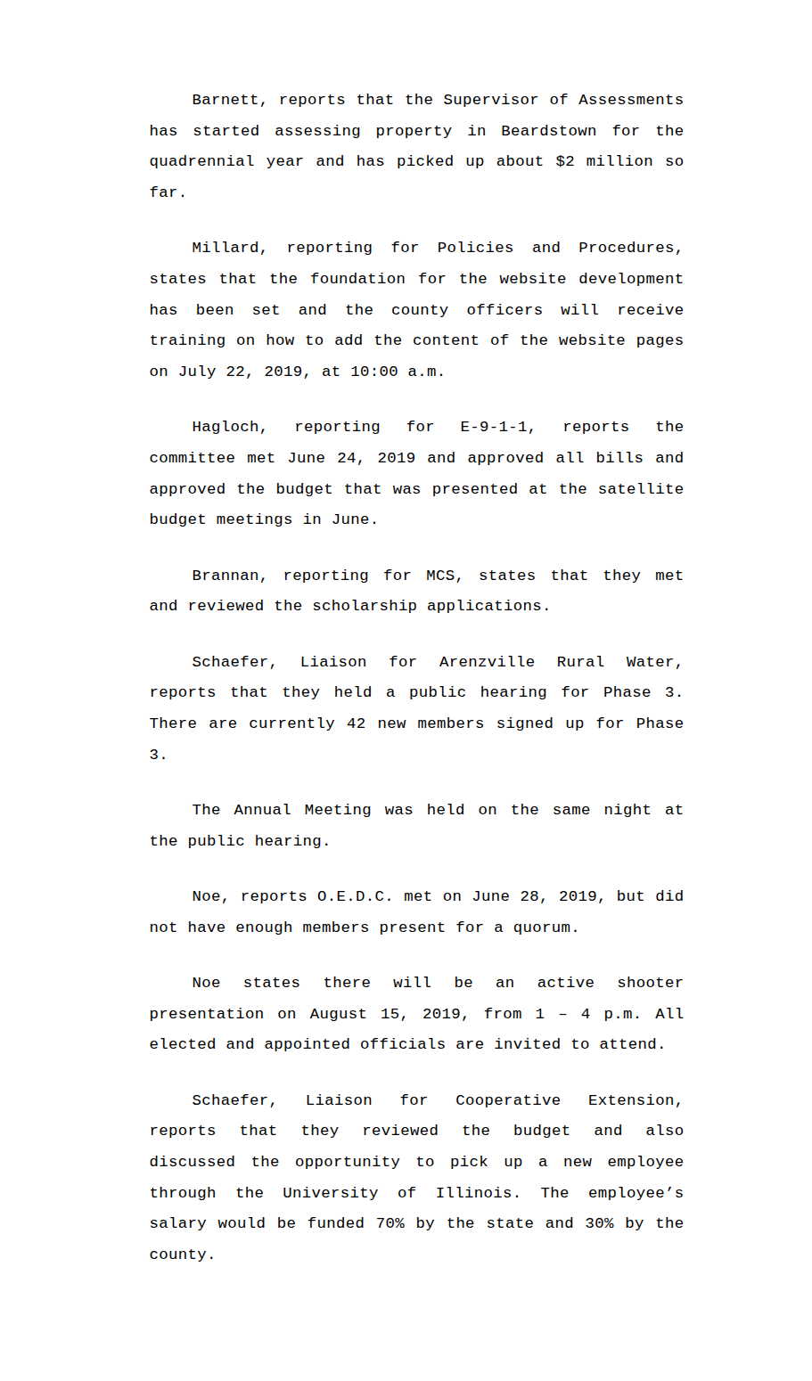Barnett, reports that the Supervisor of Assessments has started assessing property in Beardstown for the quadrennial year and has picked up about $2 million so far.
Millard, reporting for Policies and Procedures, states that the foundation for the website development has been set and the county officers will receive training on how to add the content of the website pages on July 22, 2019, at 10:00 a.m.
Hagloch, reporting for E-9-1-1, reports the committee met June 24, 2019 and approved all bills and approved the budget that was presented at the satellite budget meetings in June.
Brannan, reporting for MCS, states that they met and reviewed the scholarship applications.
Schaefer, Liaison for Arenzville Rural Water, reports that they held a public hearing for Phase 3. There are currently 42 new members signed up for Phase 3.
The Annual Meeting was held on the same night at the public hearing.
Noe, reports O.E.D.C. met on June 28, 2019, but did not have enough members present for a quorum.
Noe states there will be an active shooter presentation on August 15, 2019, from 1 – 4 p.m. All elected and appointed officials are invited to attend.
Schaefer, Liaison for Cooperative Extension, reports that they reviewed the budget and also discussed the opportunity to pick up a new employee through the University of Illinois. The employee’s salary would be funded 70% by the state and 30% by the county.